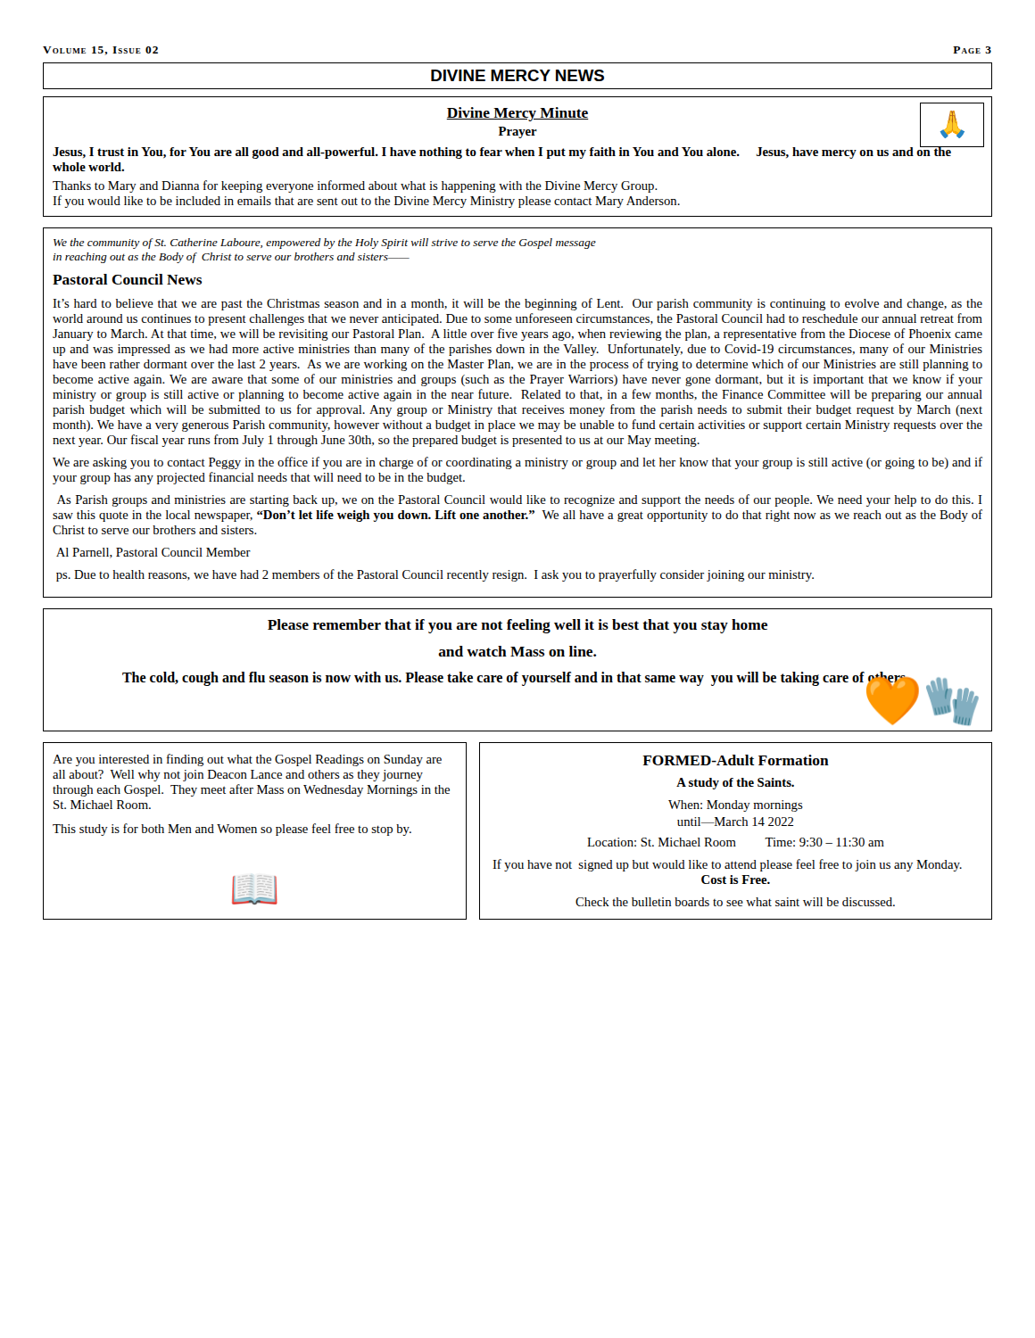Volume 15, Issue 02
Page 3
DIVINE MERCY NEWS
🙏
Divine Mercy Minute
Prayer
Jesus, I trust in You, for You are all good and all-powerful. I have nothing to fear when I put my faith in You and You alone. Jesus, have mercy on us and on the whole world.
Thanks to Mary and Dianna for keeping everyone informed about what is happening with the Divine Mercy Group.
If you would like to be included in emails that are sent out to the Divine Mercy Ministry please contact Mary Anderson.
We the community of St. Catherine Laboure, empowered by the Holy Spirit will strive to serve the Gospel message
in reaching out as the Body of Christ to serve our brothers and sisters——
Pastoral Council News
It’s hard to believe that we are past the Christmas season and in a month, it will be the beginning of Lent. Our parish community is continuing to evolve and change, as the world around us continues to present challenges that we never anticipated. Due to some unforeseen circumstances, the Pastoral Council had to reschedule our annual retreat from January to March. At that time, we will be revisiting our Pastoral Plan. A little over five years ago, when reviewing the plan, a representative from the Diocese of Phoenix came up and was impressed as we had more active ministries than many of the parishes down in the Valley. Unfortunately, due to Covid-19 circumstances, many of our Ministries have been rather dormant over the last 2 years. As we are working on the Master Plan, we are in the process of trying to determine which of our Ministries are still planning to become active again. We are aware that some of our ministries and groups (such as the Prayer Warriors) have never gone dormant, but it is important that we know if your ministry or group is still active or planning to become active again in the near future. Related to that, in a few months, the Finance Committee will be preparing our annual parish budget which will be submitted to us for approval. Any group or Ministry that receives money from the parish needs to submit their budget request by March (next month). We have a very generous Parish community, however without a budget in place we may be unable to fund certain activities or support certain Ministry requests over the next year. Our fiscal year runs from July 1 through June 30th, so the prepared budget is presented to us at our May meeting.
We are asking you to contact Peggy in the office if you are in charge of or coordinating a ministry or group and let her know that your group is still active (or going to be) and if your group has any projected financial needs that will need to be in the budget.
As Parish groups and ministries are starting back up, we on the Pastoral Council would like to recognize and support the needs of our people. We need your help to do this. I saw this quote in the local newspaper, “Don’t let life weigh you down. Lift one another.” We all have a great opportunity to do that right now as we reach out as the Body of Christ to serve our brothers and sisters.
Al Parnell, Pastoral Council Member
ps. Due to health reasons, we have had 2 members of the Pastoral Council recently resign. I ask you to prayerfully consider joining our ministry.
Please remember that if you are not feeling well it is best that you stay home
and watch Mass on line.
The cold, cough and flu season is now with us. Please take care of yourself and in that same way you will be taking care of others..
🧡🧤
Are you interested in finding out what the Gospel Readings on Sunday are all about? Well why not join Deacon Lance and others as they journey through each Gospel. They meet after Mass on Wednesday Mornings in the St. Michael Room.
This study is for both Men and Women so please feel free to stop by.
📖
FORMED-Adult Formation
A study of the Saints.
When: Monday mornings
until—March 14 2022
Location: St. Michael Room Time: 9:30 – 11:30 am
If you have not signed up but would like to attend please feel free to join us any Monday. Cost is Free.
Check the bulletin boards to see what saint will be discussed.